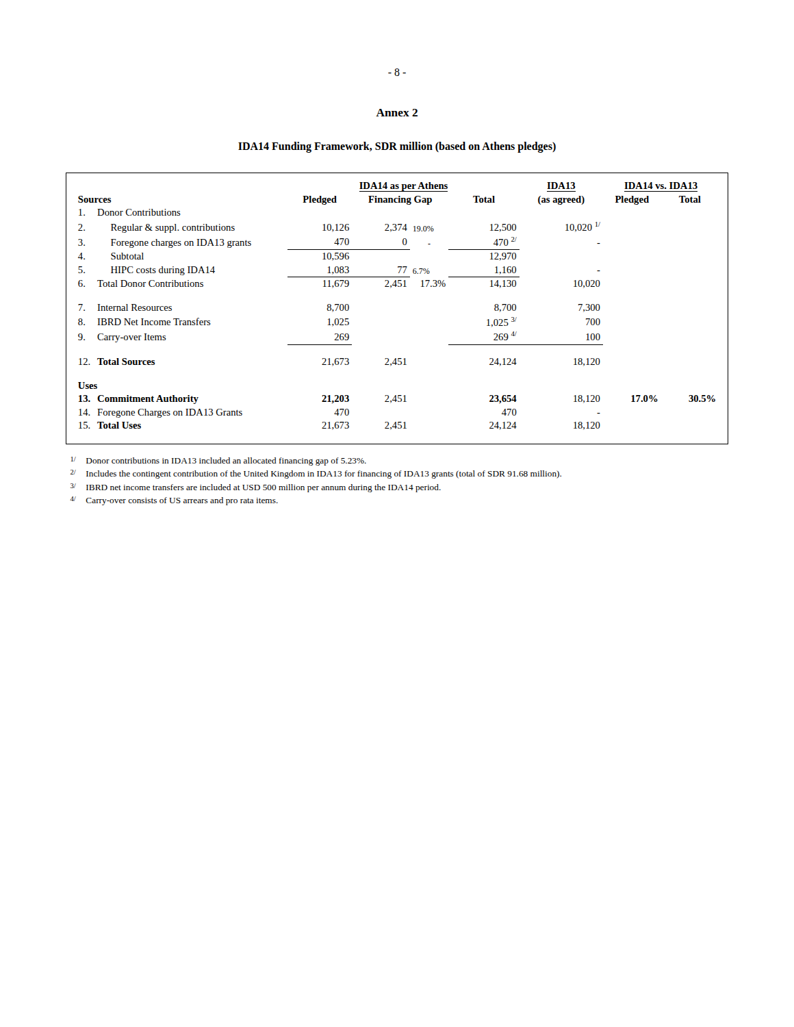- 8 -
Annex 2
IDA14 Funding Framework, SDR million (based on Athens pledges)
| | IDA14 as per Athens | IDA13 | IDA14 vs. IDA13 |
| Sources | Pledged | Financing Gap | Total | (as agreed) | Pledged | Total |
| 1. | Donor Contributions | | | | | | | |
| 2. | Regular & suppl. contributions | 10,126 | 2,374 | 19.0% | 12,500 | 10,020 1/ | | |
| 3. | Foregone charges on IDA13 grants | 470 | 0 | - | 470 2/ | - | | |
| 4. | Subtotal | 10,596 | | | 12,970 | | | |
| 5. | HIPC costs during IDA14 | 1,083 | 77 | 6.7% | 1,160 | - | | |
| 6. | Total Donor Contributions | 11,679 | 2,451 | 17.3% | 14,130 | 10,020 | | |
| 7. | Internal Resources | 8,700 | | | 8,700 | 7,300 | | |
| 8. | IBRD Net Income Transfers | 1,025 | | | 1,025 3/ | 700 | | |
| 9. | Carry-over Items | 269 | | | 269 4/ | 100 | | |
| 12. | Total Sources | 21,673 | 2,451 | | 24,124 | 18,120 | | |
| Uses | | | | | | | |
| 13. | Commitment Authority | 21,203 | 2,451 | | 23,654 | 18,120 | 17.0% | 30.5% |
| 14. | Foregone Charges on IDA13 Grants | 470 | | | 470 | - | | |
| 15. | Total Uses | 21,673 | 2,451 | | 24,124 | 18,120 | | |
1/Donor contributions in IDA13 included an allocated financing gap of 5.23%.
2/Includes the contingent contribution of the United Kingdom in IDA13 for financing of IDA13 grants (total of SDR 91.68 million).
3/IBRD net income transfers are included at USD 500 million per annum during the IDA14 period.
4/Carry-over consists of US arrears and pro rata items.